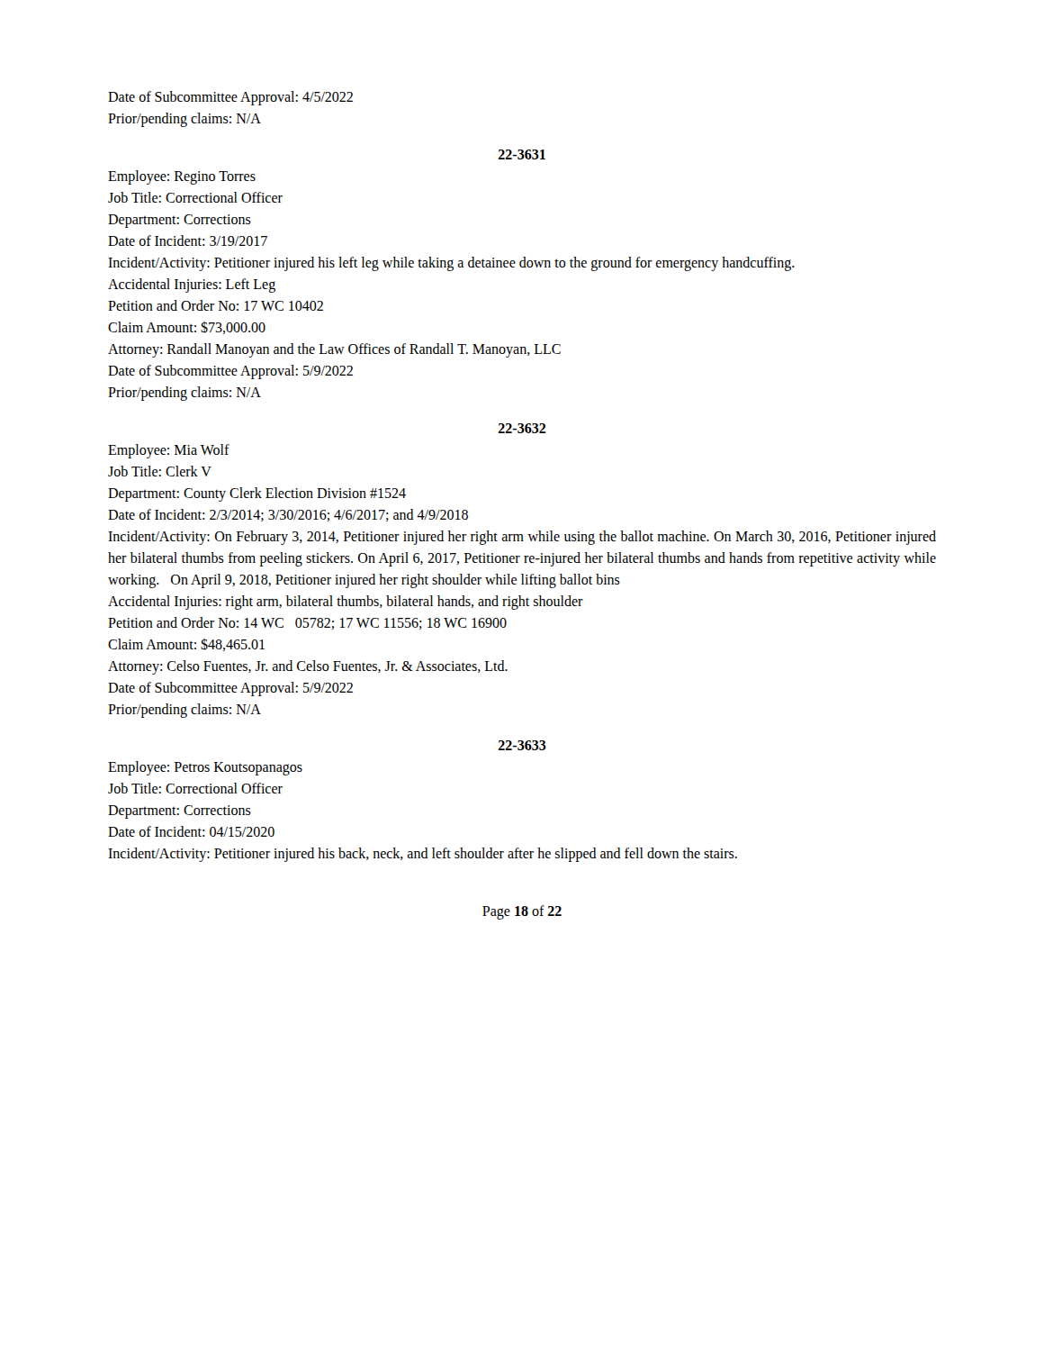Date of Subcommittee Approval: 4/5/2022
Prior/pending claims: N/A
22-3631
Employee: Regino Torres
Job Title: Correctional Officer
Department: Corrections
Date of Incident: 3/19/2017
Incident/Activity: Petitioner injured his left leg while taking a detainee down to the ground for emergency handcuffing.
Accidental Injuries: Left Leg
Petition and Order No: 17 WC 10402
Claim Amount: $73,000.00
Attorney: Randall Manoyan and the Law Offices of Randall T. Manoyan, LLC
Date of Subcommittee Approval: 5/9/2022
Prior/pending claims: N/A
22-3632
Employee: Mia Wolf
Job Title: Clerk V
Department: County Clerk Election Division #1524
Date of Incident: 2/3/2014; 3/30/2016; 4/6/2017; and 4/9/2018
Incident/Activity: On February 3, 2014, Petitioner injured her right arm while using the ballot machine. On March 30, 2016, Petitioner injured her bilateral thumbs from peeling stickers. On April 6, 2017, Petitioner re-injured her bilateral thumbs and hands from repetitive activity while working. On April 9, 2018, Petitioner injured her right shoulder while lifting ballot bins
Accidental Injuries: right arm, bilateral thumbs, bilateral hands, and right shoulder
Petition and Order No: 14 WC 05782; 17 WC 11556; 18 WC 16900
Claim Amount: $48,465.01
Attorney: Celso Fuentes, Jr. and Celso Fuentes, Jr. & Associates, Ltd.
Date of Subcommittee Approval: 5/9/2022
Prior/pending claims: N/A
22-3633
Employee: Petros Koutsopanagos
Job Title: Correctional Officer
Department: Corrections
Date of Incident: 04/15/2020
Incident/Activity: Petitioner injured his back, neck, and left shoulder after he slipped and fell down the stairs.
Page 18 of 22